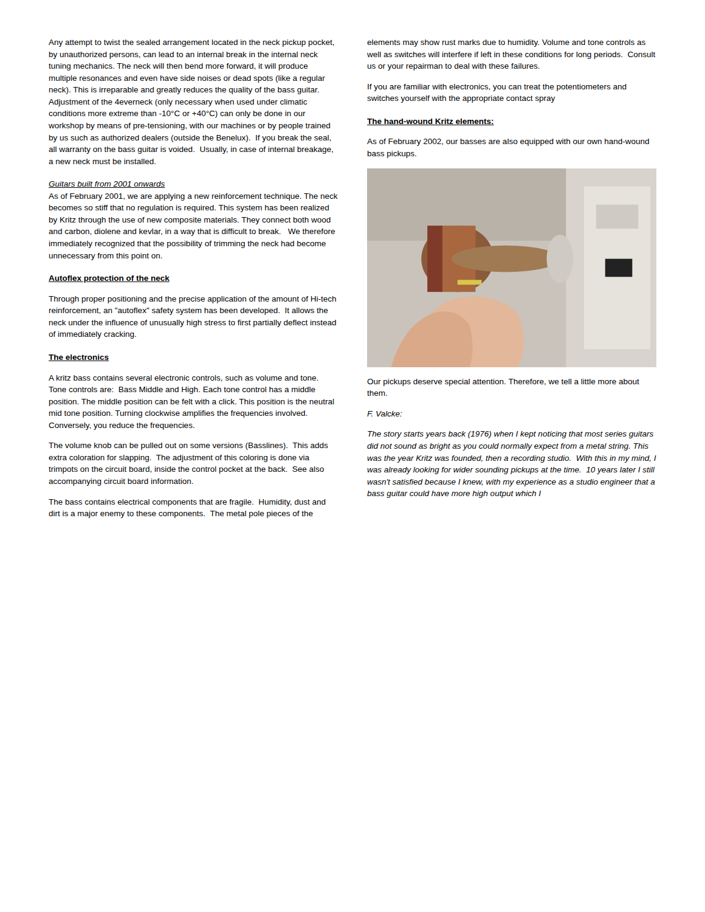Any attempt to twist the sealed arrangement located in the neck pickup pocket, by unauthorized persons, can lead to an internal break in the internal neck tuning mechanics. The neck will then bend more forward, it will produce multiple resonances and even have side noises or dead spots (like a regular neck). This is irreparable and greatly reduces the quality of the bass guitar. Adjustment of the 4everneck (only necessary when used under climatic conditions more extreme than -10°C or +40°C) can only be done in our workshop by means of pre-tensioning, with our machines or by people trained by us such as authorized dealers (outside the Benelux). If you break the seal, all warranty on the bass guitar is voided. Usually, in case of internal breakage, a new neck must be installed.
Guitars built from 2001 onwards
As of February 2001, we are applying a new reinforcement technique. The neck becomes so stiff that no regulation is required. This system has been realized by Kritz through the use of new composite materials. They connect both wood and carbon, diolene and kevlar, in a way that is difficult to break. We therefore immediately recognized that the possibility of trimming the neck had become unnecessary from this point on.
Autoflex protection of the neck
Through proper positioning and the precise application of the amount of Hi-tech reinforcement, an "autoflex" safety system has been developed. It allows the neck under the influence of unusually high stress to first partially deflect instead of immediately cracking.
The electronics
A kritz bass contains several electronic controls, such as volume and tone. Tone controls are: Bass Middle and High. Each tone control has a middle position. The middle position can be felt with a click. This position is the neutral mid tone position. Turning clockwise amplifies the frequencies involved. Conversely, you reduce the frequencies.
The volume knob can be pulled out on some versions (Basslines). This adds extra coloration for slapping. The adjustment of this coloring is done via trimpots on the circuit board, inside the control pocket at the back. See also accompanying circuit board information.
The bass contains electrical components that are fragile. Humidity, dust and dirt is a major enemy to these components. The metal pole pieces of the elements may show rust marks due to humidity. Volume and tone controls as well as switches will interfere if left in these conditions for long periods. Consult us or your repairman to deal with these failures.
If you are familiar with electronics, you can treat the potentiometers and switches yourself with the appropriate contact spray
The hand-wound Kritz elements:
As of February 2002, our basses are also equipped with our own hand-wound bass pickups.
Our pickups deserve special attention. Therefore, we tell a little more about them.
F. Valcke:
The story starts years back (1976) when I kept noticing that most series guitars did not sound as bright as you could normally expect from a metal string. This was the year Kritz was founded, then a recording studio. With this in my mind, I was already looking for wider sounding pickups at the time. 10 years later I still wasn't satisfied because I knew, with my experience as a studio engineer that a bass guitar could have more high output which I